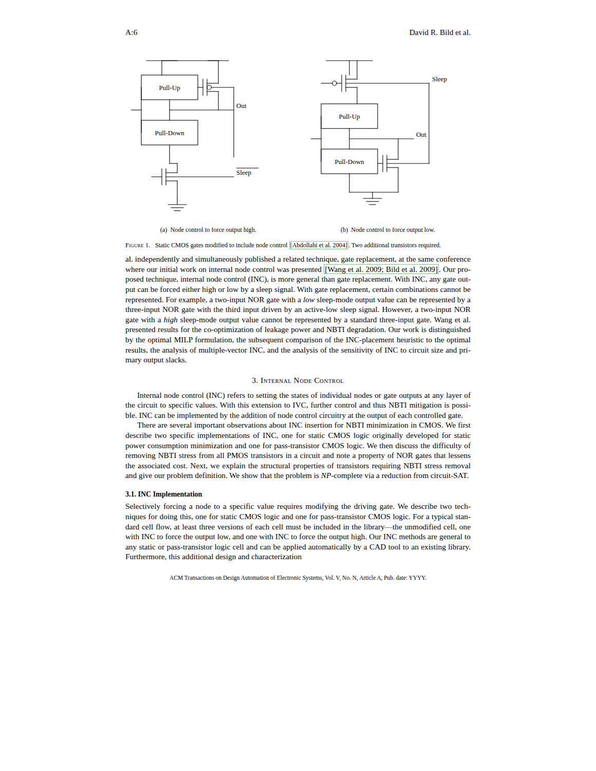A:6
David R. Bild et al.
Pull-Up Pull-Down In Out Sleep
(a) Node control to force output high.
Pull-Up Pull-Down In Out Sleep
(b) Node control to force output low.
Figure 1. Static CMOS gates modified to include node control [Abdollahi et al. 2004]. Two additional transistors required.
al. independently and simultaneously published a related technique, gate replacement, at the same conference where our initial work on internal node control was presented [Wang et al. 2009; Bild et al. 2009]. Our proposed technique, internal node control (INC), is more general than gate replacement. With INC, any gate output can be forced either high or low by a sleep signal. With gate replacement, certain combinations cannot be represented. For example, a two-input NOR gate with a low sleep-mode output value can be represented by a three-input NOR gate with the third input driven by an active-low sleep signal. However, a two-input NOR gate with a high sleep-mode output value cannot be represented by a standard three-input gate. Wang et al. presented results for the co-optimization of leakage power and NBTI degradation. Our work is distinguished by the optimal MILP formulation, the subsequent comparison of the INC-placement heuristic to the optimal results, the analysis of multiple-vector INC, and the analysis of the sensitivity of INC to circuit size and primary output slacks.
3. Internal Node Control
Internal node control (INC) refers to setting the states of individual nodes or gate outputs at any layer of the circuit to specific values. With this extension to IVC, further control and thus NBTI mitigation is possible. INC can be implemented by the addition of node control circuitry at the output of each controlled gate.
There are several important observations about INC insertion for NBTI minimization in CMOS. We first describe two specific implementations of INC, one for static CMOS logic originally developed for static power consumption minimization and one for pass-transistor CMOS logic. We then discuss the difficulty of removing NBTI stress from all PMOS transistors in a circuit and note a property of NOR gates that lessens the associated cost. Next, we explain the structural properties of transistors requiring NBTI stress removal and give our problem definition. We show that the problem is NP-complete via a reduction from circuit-SAT.
3.1. INC Implementation
Selectively forcing a node to a specific value requires modifying the driving gate. We describe two techniques for doing this, one for static CMOS logic and one for pass-transistor CMOS logic. For a typical standard cell flow, at least three versions of each cell must be included in the library—the unmodified cell, one with INC to force the output low, and one with INC to force the output high. Our INC methods are general to any static or pass-transistor logic cell and can be applied automatically by a CAD tool to an existing library. Furthermore, this additional design and characterization
ACM Transactions on Design Automation of Electronic Systems, Vol. V, No. N, Article A, Pub. date: YYYY.